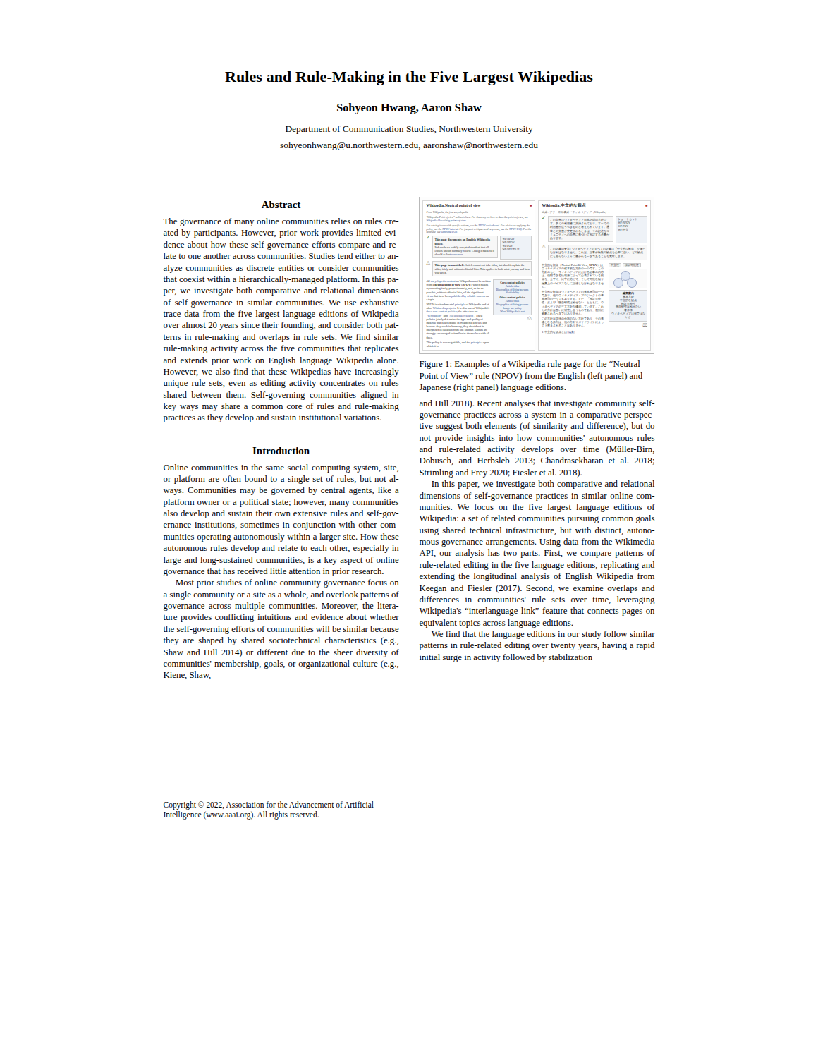Rules and Rule-Making in the Five Largest Wikipedias
Sohyeon Hwang, Aaron Shaw
Department of Communication Studies, Northwestern University
sohyeonhwang@u.northwestern.edu, aaronshaw@northwestern.edu
Abstract
The governance of many online communities relies on rules created by participants. However, prior work provides limited evidence about how these self-governance efforts compare and relate to one another across communities. Studies tend either to analyze communities as discrete entities or consider communities that coexist within a hierarchically-managed platform. In this paper, we investigate both comparative and relational dimensions of self-governance in similar communities. We use exhaustive trace data from the five largest language editions of Wikipedia over almost 20 years since their founding, and consider both patterns in rule-making and overlaps in rule sets. We find similar rule-making activity across the five communities that replicates and extends prior work on English language Wikipedia alone. However, we also find that these Wikipedias have increasingly unique rule sets, even as editing activity concentrates on rules shared between them. Self-governing communities aligned in key ways may share a common core of rules and rule-making practices as they develop and sustain institutional variations.
Introduction
Online communities in the same social computing system, site, or platform are often bound to a single set of rules, but not always. Communities may be governed by central agents, like a platform owner or a political state; however, many communities also develop and sustain their own extensive rules and self-governance institutions, sometimes in conjunction with other communities operating autonomously within a larger site. How these autonomous rules develop and relate to each other, especially in large and long-sustained communities, is a key aspect of online governance that has received little attention in prior research.
Most prior studies of online community governance focus on a single community or a site as a whole, and overlook patterns of governance across multiple communities. Moreover, the literature provides conflicting intuitions and evidence about whether the self-governing efforts of communities will be similar because they are shaped by shared sociotechnical characteristics (e.g., Shaw and Hill 2014) or different due to the sheer diversity of communities' membership, goals, or organizational culture (e.g., Kiene, Shaw,
Copyright © 2022, Association for the Advancement of Artificial Intelligence (www.aaai.org). All rights reserved.
Wikipedia:Neutral point of view■
From Wikipedia, the free encyclopedia
"Wikipedia:Point of view" redirects here. For the essay on how to describe points of view, see Wikipedia:Describing points of view.
For raising issues with specific actions, see the NPOV noticeboard. For advice on applying the policy, see the NPOV tutorial. For frequent critiques and responses, see the NPOV FAQ. For the template, see Template:POV.
✓
This page documents an English Wikipedia policy.
It describes a widely accepted standard that all editors should normally follow. Changes made to it should reflect consensus.
WP:NPOV
WP:NPOV
WP:POV
WP:NEUTRAL
⚠
This page in a nutshell: Articles must not take sides, but should explain the sides, fairly and without editorial bias. This applies to both what you say and how you say it.
All encyclopedic content on Wikipedia must be written from a neutral point of view (NPOV), which means representing fairly, proportionately, and, as far as possible, without editorial bias, all the significant views that have been published by reliable sources on a topic.
NPOV is a fundamental principle of Wikipedia and of other Wikimedia projects. It is also one of Wikipedia's three core content policies; the other two are "Verifiability" and "No original research". These policies jointly determine the type and quality of material that is acceptable in Wikipedia articles, and, because they work in harmony, they should not be interpreted in isolation from one another. Editors are strongly encouraged to familiarize themselves with all three.
This policy is non-negotiable, and the principles upon which it is
Core content policies
Article titles
Biographies of living persons
Verifiability
Other content policies
Article titles
Biographies of living persons
Image use policy
What Wikipedia is not
⚖
Wikipedia:中立的な観点■
出典: フリー百科事典『ウィキペディア（Wikipedia）』
✓
この文書はウィキペディア日本語版の方針です。多くの利用者に支持されており、すべての利用者が従うべきものと考えられています。通常この文書が変更されるときは、その記述をコミュニティへの合意に基づいて改訂する必要があります。
ショートカット
WP:NPOV
WP:POV
WP:中立
⚠
この記事の要旨: ウィキペディアのすべての記事は「中立的な観点」を保たなければなりません。これは、記事が複数の観点を公平に扱い、どの観点にも偏らないように書かれるべきであることを意味します。
中立的な観点（Neutral Point Of View, NPOV）は、ウィキペディアの根本的な方針の一つです。この方針のもと、ウィキペディアにおける記事の内容は、信頼できる情報源によって公表されている観点を、公平に、比率に応じて、そして可能な限り編集上のバイアスなしに記述しなければなりません。
中立的な観点はウィキペディアの基本原則の一つであり、他のウィキメディア・プロジェクトの基本原則の一つでもあります。また、「検証可能性」および「独自研究は載せない」とともに、ウィキペディアの三大方針を構成しています。これらの方針は互いに補完し合うものであり、個別に解釈されるべきではありません。
この方針は交渉の余地のない方針であり、その基礎となる原則は、他の方針やガイドラインによって上書きされることはありません。
中立性 検証可能性
編集案内
基本方針
中立的な観点
検証可能性
独自研究は載せない
著作権
ウィキペディアは何ではないか
⚖
1 中立的な観点とは [編集]
Figure 1: Examples of a Wikipedia rule page for the “Neutral Point of View” rule (NPOV) from the English (left panel) and Japanese (right panel) language editions.
and Hill 2018). Recent analyses that investigate community self-governance practices across a system in a comparative perspective suggest both elements (of similarity and difference), but do not provide insights into how communities' autonomous rules and rule-related activity develops over time (Müller-Birn, Dobusch, and Herbsleb 2013; Chandrasekharan et al. 2018; Strimling and Frey 2020; Fiesler et al. 2018).
In this paper, we investigate both comparative and relational dimensions of self-governance practices in similar online communities. We focus on the five largest language editions of Wikipedia: a set of related communities pursuing common goals using shared technical infrastructure, but with distinct, autonomous governance arrangements. Using data from the Wikimedia API, our analysis has two parts. First, we compare patterns of rule-related editing in the five language editions, replicating and extending the longitudinal analysis of English Wikipedia from Keegan and Fiesler (2017). Second, we examine overlaps and differences in communities' rule sets over time, leveraging Wikipedia's “interlanguage link” feature that connects pages on equivalent topics across language editions.
We find that the language editions in our study follow similar patterns in rule-related editing over twenty years, having a rapid initial surge in activity followed by stabilization